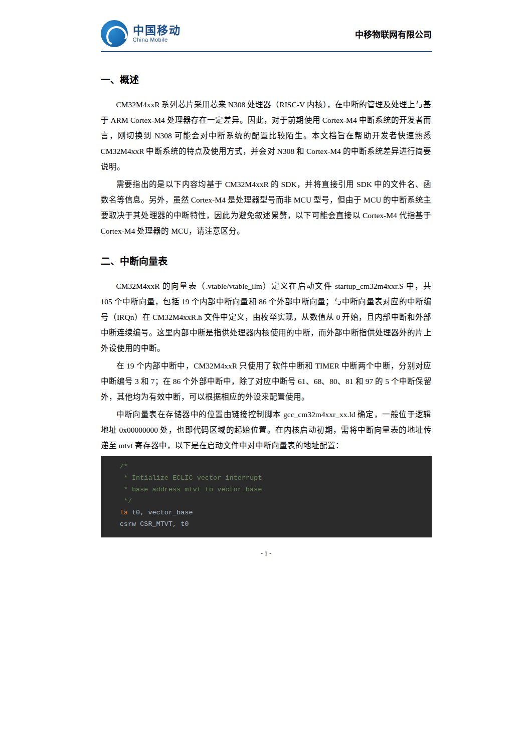中国移动
China Mobile
中移物联网有限公司
一、概述
CM32M4xxR 系列芯片采用芯来 N308 处理器（RISC-V 内核），在中断的管理及处理上与基于 ARM Cortex-M4 处理器存在一定差异。因此，对于前期使用 Cortex-M4 中断系统的开发者而言，刚切换到 N308 可能会对中断系统的配置比较陌生。本文档旨在帮助开发者快速熟悉 CM32M4xxR 中断系统的特点及使用方式，并会对 N308 和 Cortex-M4 的中断系统差异进行简要说明。
需要指出的是以下内容均基于 CM32M4xxR 的 SDK，并将直接引用 SDK 中的文件名、函数名等信息。另外，虽然 Cortex-M4 是处理器型号而非 MCU 型号，但由于 MCU 的中断系统主要取决于其处理器的中断特性，因此为避免叙述累赘，以下可能会直接以 Cortex-M4 代指基于 Cortex-M4 处理器的 MCU，请注意区分。
二、中断向量表
CM32M4xxR 的向量表（.vtable/vtable_ilm）定义在启动文件 startup_cm32m4xxr.S 中，共 105 个中断向量，包括 19 个内部中断向量和 86 个外部中断向量；与中断向量表对应的中断编号（IRQn）在 CM32M4xxR.h 文件中定义，由枚举实现，从数值从 0 开始，且内部中断和外部中断连续编号。这里内部中断是指供处理器内核使用的中断，而外部中断指供处理器外的片上外设使用的中断。
在 19 个内部中断中，CM32M4xxR 只使用了软件中断和 TIMER 中断两个中断，分别对应中断编号 3 和 7；在 86 个外部中断中，除了对应中断号 61、68、80、81 和 97 的 5 个中断保留外，其他均为有效中断，可以根据相应的外设来配置使用。
中断向量表在存储器中的位置由链接控制脚本 gcc_cm32m4xxr_xx.ld 确定，一般位于逻辑地址 0x00000000 处，也即代码区域的起始位置。在内核启动初期，需将中断向量表的地址传递至 mtvt 寄存器中，以下是在启动文件中对中断向量表的地址配置：
/* * Intialize ECLIC vector interrupt * base address mtvt to vector_base */ la t0, vector_base csrw CSR_MTVT, t0
- 1 -